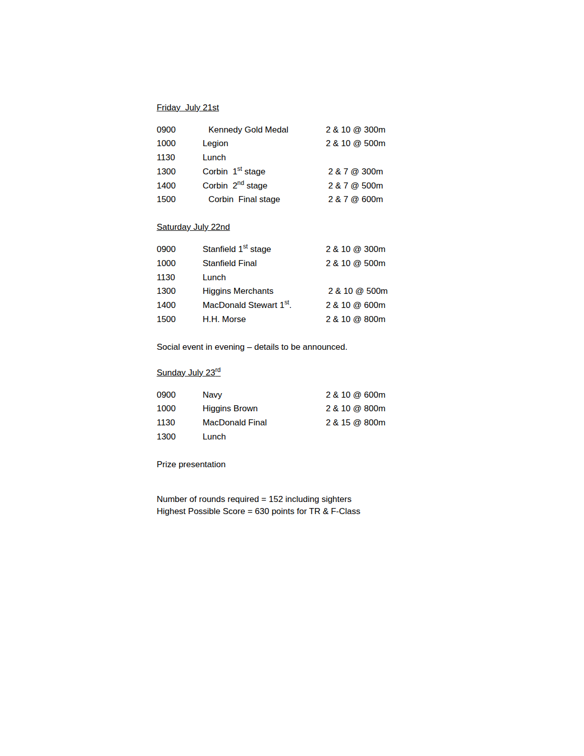Friday July 21st
| 0900 | Kennedy Gold Medal | 2 & 10 @ 300m |
| 1000 | Legion | 2 & 10 @ 500m |
| 1130 | Lunch | |
| 1300 | Corbin 1 st stage | 2 & 7 @ 300m |
| 1400 | Corbin 2 nd stage | 2 & 7 @ 500m |
| 1500 | Corbin Final stage | 2 & 7 @ 600m |
Saturday July 22nd
| 0900 | Stanfield 1 st stage | 2 & 10 @ 300m |
| 1000 | Stanfield Final | 2 & 10 @ 500m |
| 1130 | Lunch | |
| 1300 | Higgins Merchants | 2 & 10 @ 500m |
| 1400 | MacDonald Stewart 1 st . | 2 & 10 @ 600m |
| 1500 | H.H. Morse | 2 & 10 @ 800m |
Social event in evening – details to be announced.
Sunday July 23rd
| 0900 | Navy | 2 & 10 @ 600m |
| 1000 | Higgins Brown | 2 & 10 @ 800m |
| 1130 | MacDonald Final | 2 & 15 @ 800m |
| 1300 | Lunch | |
Prize presentation
Number of rounds required = 152 including sighters
Highest Possible Score = 630 points for TR & F-Class